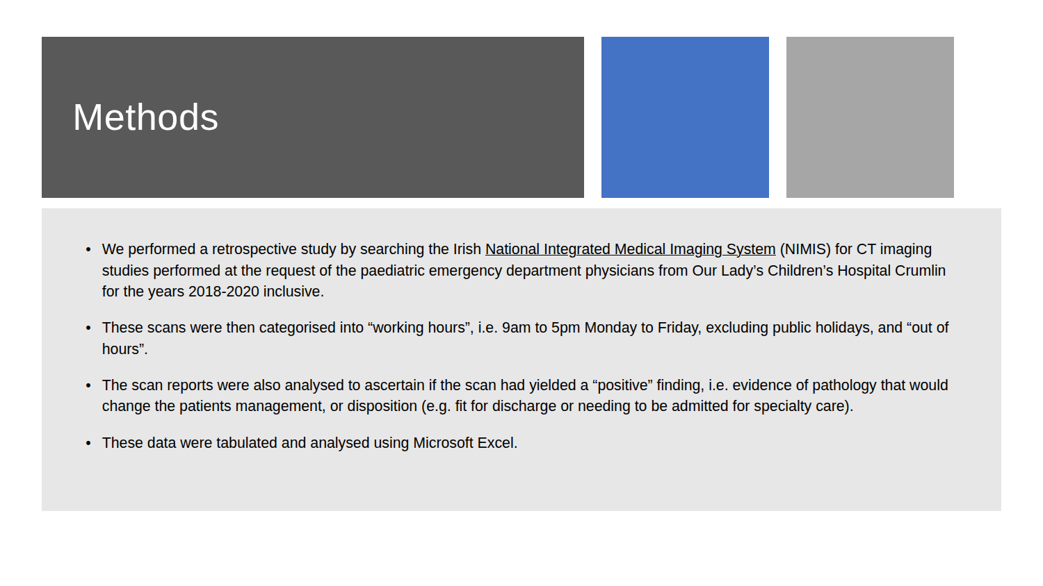Methods
We performed a retrospective study by searching the Irish National Integrated Medical Imaging System (NIMIS) for CT imaging studies performed at the request of the paediatric emergency department physicians from Our Lady’s Children’s Hospital Crumlin for the years 2018-2020 inclusive.
These scans were then categorised into “working hours”, i.e. 9am to 5pm Monday to Friday, excluding public holidays, and “out of hours”.
The scan reports were also analysed to ascertain if the scan had yielded a “positive” finding, i.e. evidence of pathology that would change the patients management, or disposition (e.g. fit for discharge or needing to be admitted for specialty care).
These data were tabulated and analysed using Microsoft Excel.